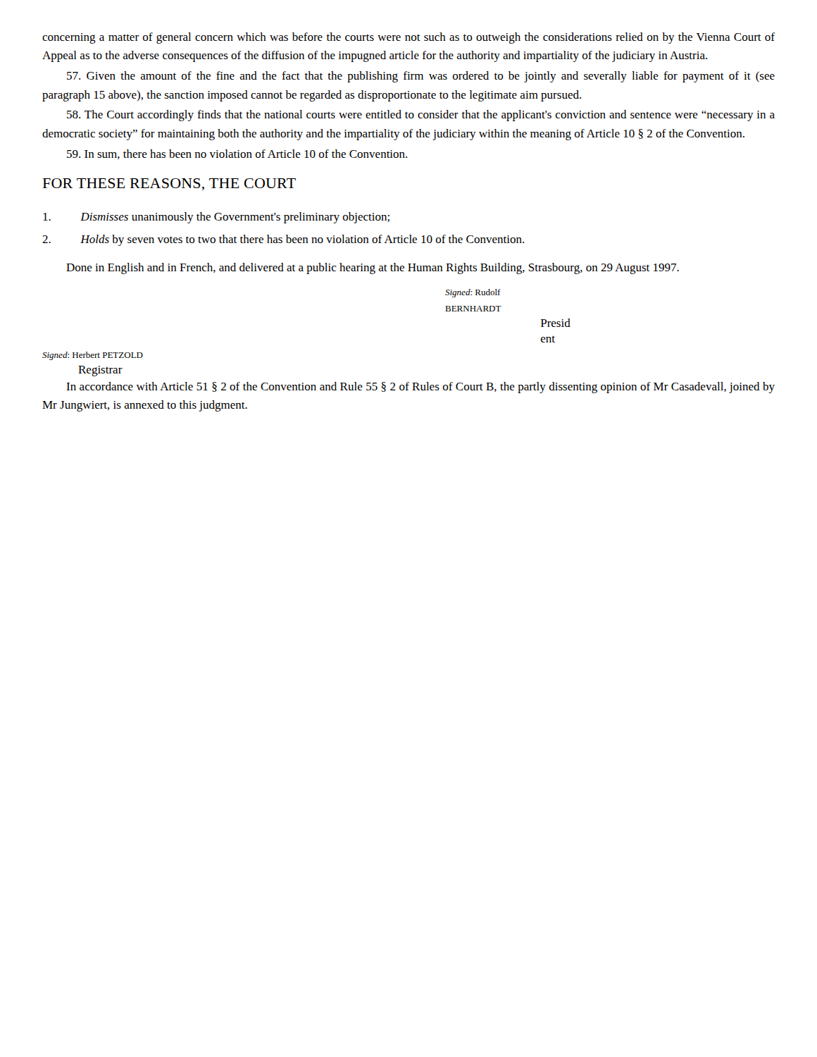concerning a matter of general concern which was before the courts were not such as to outweigh the considerations relied on by the Vienna Court of Appeal as to the adverse consequences of the diffusion of the impugned article for the authority and impartiality of the judiciary in Austria.
57. Given the amount of the fine and the fact that the publishing firm was ordered to be jointly and severally liable for payment of it (see paragraph 15 above), the sanction imposed cannot be regarded as disproportionate to the legitimate aim pursued.
58. The Court accordingly finds that the national courts were entitled to consider that the applicant's conviction and sentence were “necessary in a democratic society” for maintaining both the authority and the impartiality of the judiciary within the meaning of Article 10 § 2 of the Convention.
59. In sum, there has been no violation of Article 10 of the Convention.
FOR THESE REASONS, THE COURT
1. Dismisses unanimously the Government's preliminary objection;
2. Holds by seven votes to two that there has been no violation of Article 10 of the Convention.
Done in English and in French, and delivered at a public hearing at the Human Rights Building, Strasbourg, on 29 August 1997.
Signed: Rudolf
BERNHARDT
Presid
ent
Signed: Herbert PETZOLD
Registrar
In accordance with Article 51 § 2 of the Convention and Rule 55 § 2 of Rules of Court B, the partly dissenting opinion of Mr Casadevall, joined by Mr Jungwiert, is annexed to this judgment.